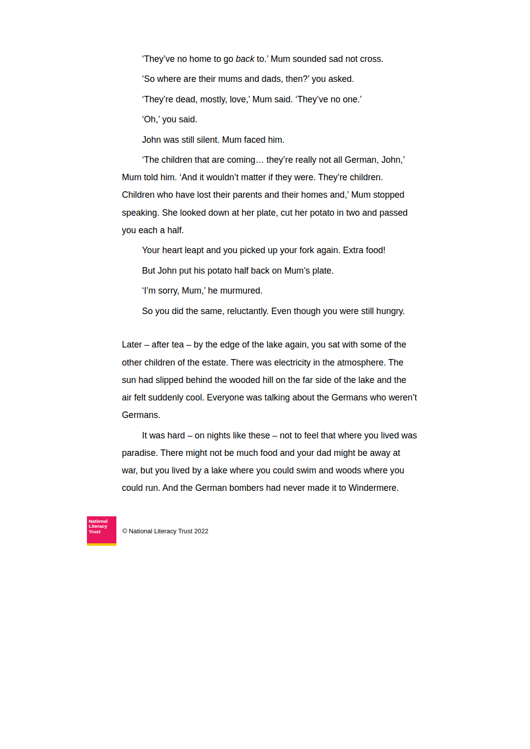‘They’ve no home to go back to.’ Mum sounded sad not cross.
‘So where are their mums and dads, then?’ you asked.
‘They’re dead, mostly, love,’ Mum said. ‘They’ve no one.’
‘Oh,’ you said.
John was still silent. Mum faced him.
‘The children that are coming… they’re really not all German, John,’ Mum told him. ‘And it wouldn’t matter if they were. They’re children. Children who have lost their parents and their homes and,’ Mum stopped speaking. She looked down at her plate, cut her potato in two and passed you each a half.
Your heart leapt and you picked up your fork again. Extra food!
But John put his potato half back on Mum’s plate.
‘I’m sorry, Mum,’ he murmured.
So you did the same, reluctantly. Even though you were still hungry.
Later – after tea – by the edge of the lake again, you sat with some of the other children of the estate. There was electricity in the atmosphere. The sun had slipped behind the wooded hill on the far side of the lake and the air felt suddenly cool. Everyone was talking about the Germans who weren’t Germans.
It was hard – on nights like these – not to feel that where you lived was paradise. There might not be much food and your dad might be away at war, but you lived by a lake where you could swim and woods where you could run. And the German bombers had never made it to Windermere.
National
Literacy
Trust
© National Literacy Trust 2022